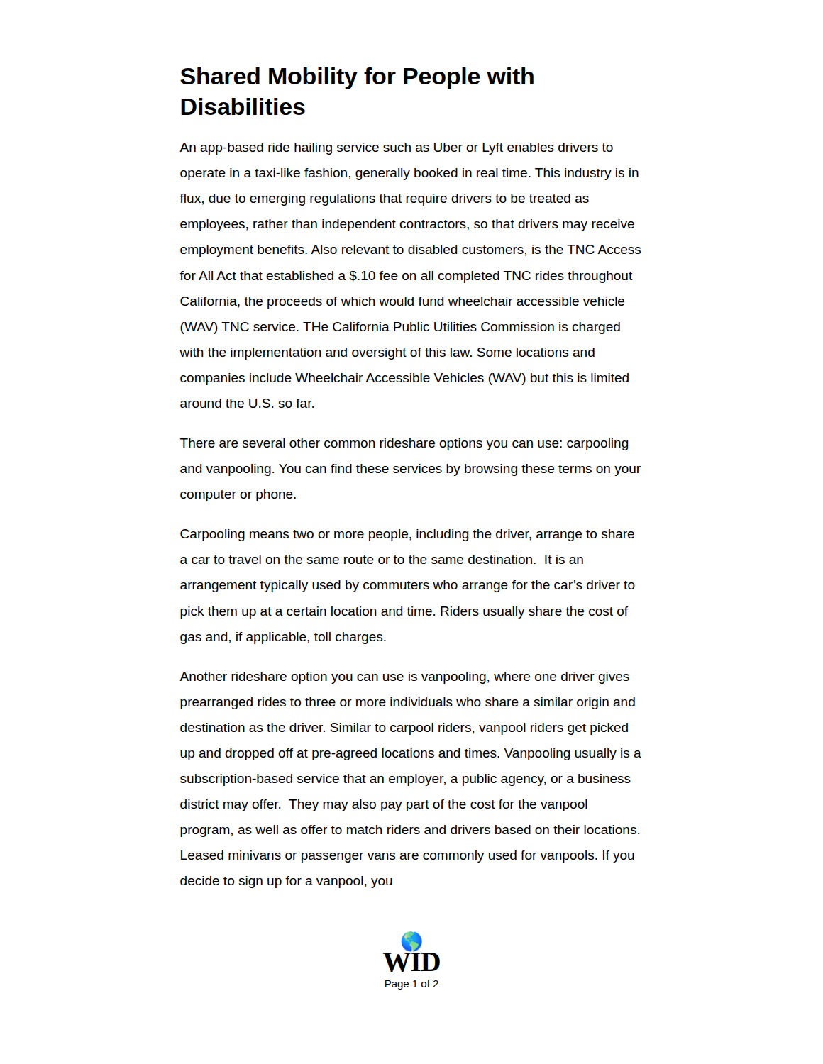Shared Mobility for People with Disabilities
An app-based ride hailing service such as Uber or Lyft enables drivers to operate in a taxi-like fashion, generally booked in real time. This industry is in flux, due to emerging regulations that require drivers to be treated as employees, rather than independent contractors, so that drivers may receive employment benefits. Also relevant to disabled customers, is the TNC Access for All Act that established a $.10 fee on all completed TNC rides throughout California, the proceeds of which would fund wheelchair accessible vehicle (WAV) TNC service. THe California Public Utilities Commission is charged with the implementation and oversight of this law. Some locations and companies include Wheelchair Accessible Vehicles (WAV) but this is limited around the U.S. so far.
There are several other common rideshare options you can use: carpooling and vanpooling. You can find these services by browsing these terms on your computer or phone.
Carpooling means two or more people, including the driver, arrange to share a car to travel on the same route or to the same destination. It is an arrangement typically used by commuters who arrange for the car’s driver to pick them up at a certain location and time. Riders usually share the cost of gas and, if applicable, toll charges.
Another rideshare option you can use is vanpooling, where one driver gives prearranged rides to three or more individuals who share a similar origin and destination as the driver. Similar to carpool riders, vanpool riders get picked up and dropped off at pre-agreed locations and times. Vanpooling usually is a subscription-based service that an employer, a public agency, or a business district may offer. They may also pay part of the cost for the vanpool program, as well as offer to match riders and drivers based on their locations. Leased minivans or passenger vans are commonly used for vanpools. If you decide to sign up for a vanpool, you
🌎 WID Page 1 of 2